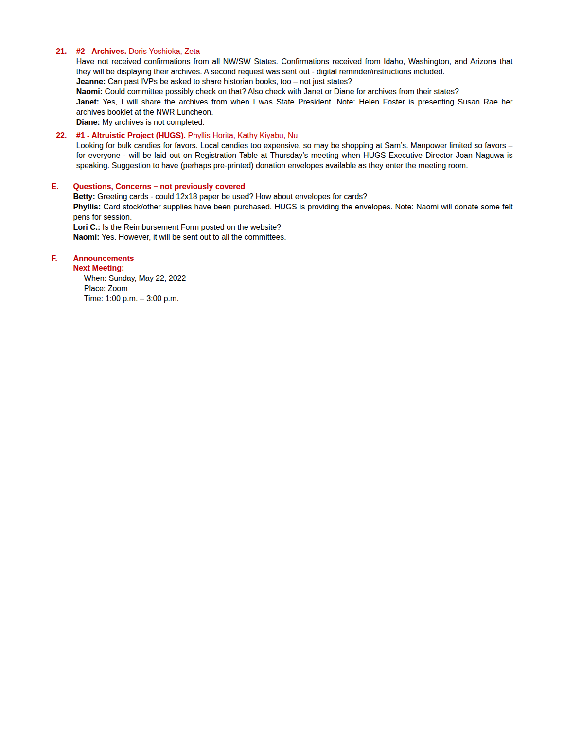21. #2 - Archives. Doris Yoshioka, Zeta
Have not received confirmations from all NW/SW States. Confirmations received from Idaho, Washington, and Arizona that they will be displaying their archives. A second request was sent out - digital reminder/instructions included.
Jeanne: Can past IVPs be asked to share historian books, too – not just states?
Naomi: Could committee possibly check on that? Also check with Janet or Diane for archives from their states?
Janet: Yes, I will share the archives from when I was State President. Note: Helen Foster is presenting Susan Rae her archives booklet at the NWR Luncheon.
Diane: My archives is not completed.
22. #1 - Altruistic Project (HUGS). Phyllis Horita, Kathy Kiyabu, Nu
Looking for bulk candies for favors. Local candies too expensive, so may be shopping at Sam’s. Manpower limited so favors – for everyone - will be laid out on Registration Table at Thursday’s meeting when HUGS Executive Director Joan Naguwa is speaking. Suggestion to have (perhaps pre-printed) donation envelopes available as they enter the meeting room.
E. Questions, Concerns – not previously covered
Betty: Greeting cards - could 12x18 paper be used? How about envelopes for cards?
Phyllis: Card stock/other supplies have been purchased. HUGS is providing the envelopes. Note: Naomi will donate some felt pens for session.
Lori C.: Is the Reimbursement Form posted on the website?
Naomi: Yes. However, it will be sent out to all the committees.
F. Announcements
Next Meeting:
When: Sunday, May 22, 2022
Place: Zoom
Time: 1:00 p.m. – 3:00 p.m.